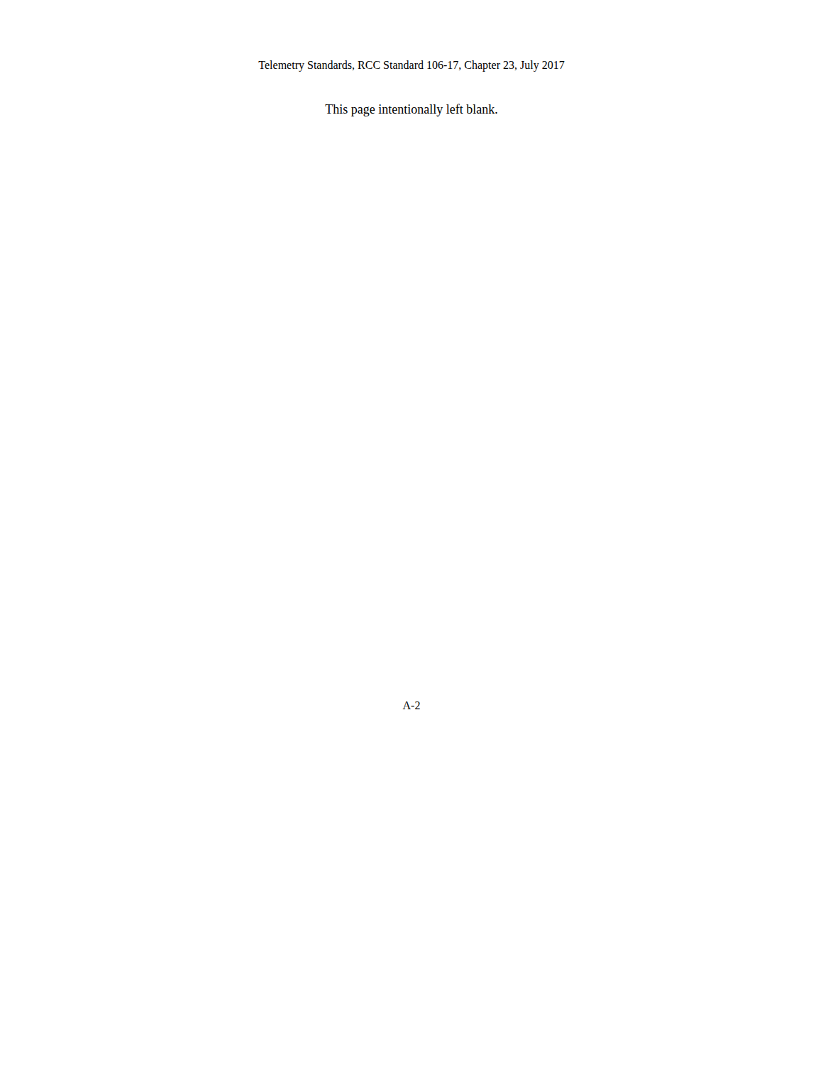Telemetry Standards, RCC Standard 106-17, Chapter 23, July 2017
This page intentionally left blank.
A-2